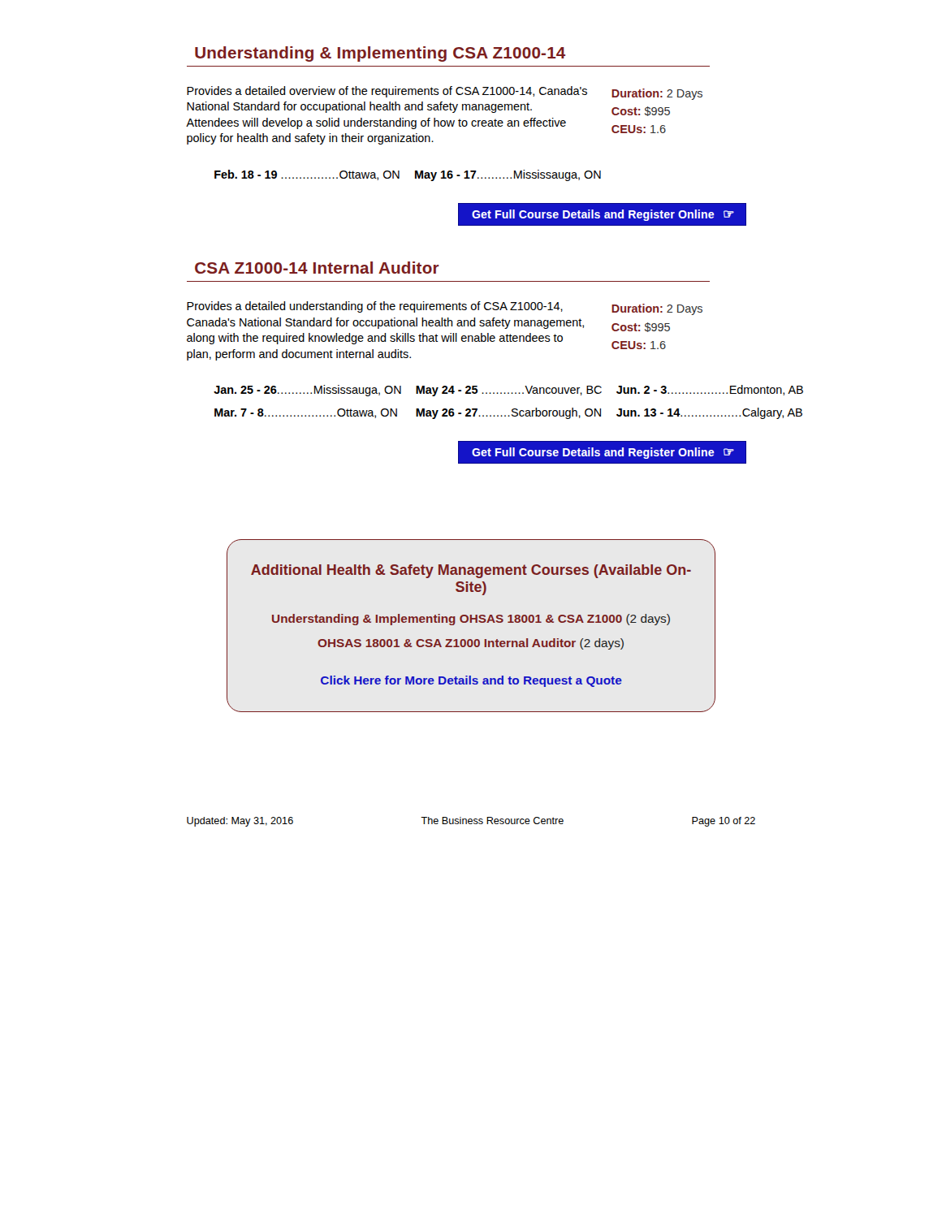Understanding & Implementing CSA Z1000-14
Provides a detailed overview of the requirements of CSA Z1000-14, Canada's National Standard for occupational health and safety management. Attendees will develop a solid understanding of how to create an effective policy for health and safety in their organization.
Duration: 2 Days
Cost: $995
CEUs: 1.6
| Feb. 18 - 19 ................ Ottawa, ON | May 16 - 17 .......... Mississauga, ON |
Get Full Course Details and Register Online ☞
CSA Z1000-14 Internal Auditor
Provides a detailed understanding of the requirements of CSA Z1000-14, Canada's National Standard for occupational health and safety management, along with the required knowledge and skills that will enable attendees to plan, perform and document internal audits.
Duration: 2 Days
Cost: $995
CEUs: 1.6
| Jan. 25 - 26 .......... Mississauga, ON | May 24 - 25 ............ Vancouver, BC | Jun. 2 - 3 ................. Edmonton, AB |
| Mar. 7 - 8 .................... Ottawa, ON | May 26 - 27 ......... Scarborough, ON | Jun. 13 - 14 ................. Calgary, AB |
Get Full Course Details and Register Online ☞
Additional Health & Safety Management Courses (Available On-Site)
Understanding & Implementing OHSAS 18001 & CSA Z1000 (2 days)
OHSAS 18001 & CSA Z1000 Internal Auditor (2 days)
Click Here for More Details and to Request a Quote
Updated: May 31, 2016
The Business Resource Centre
Page 10 of 22